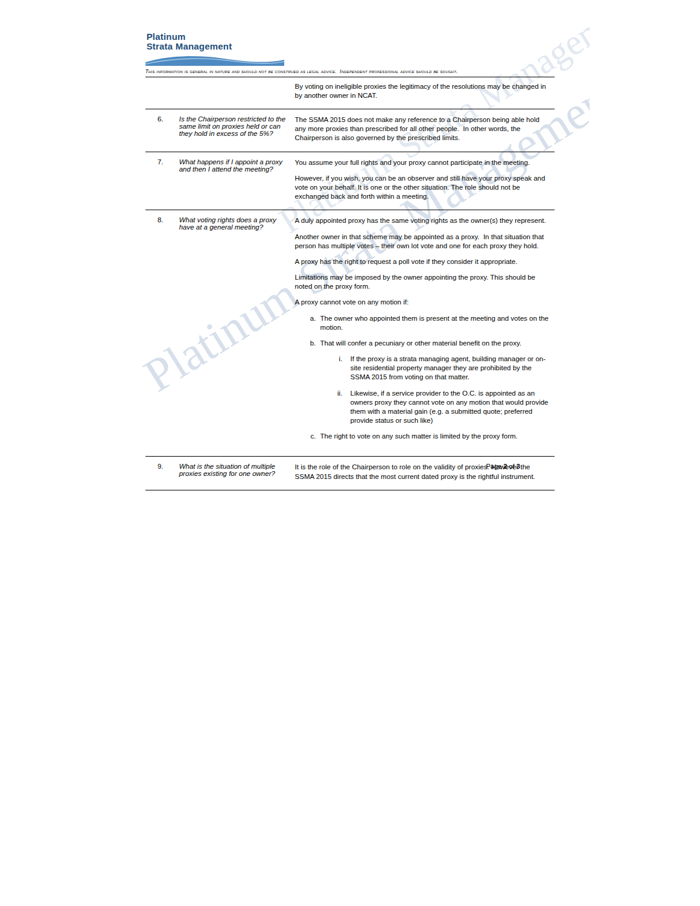Platinum Strata Management
Platinum Strata Management
Platinum
Strata Management
This information is general in nature and should not be construed as legal advice. Independent professional advice should be sought.
| | | By voting on ineligible proxies the legitimacy of the resolutions may be changed in by another owner in NCAT. |
| 6. | Is the Chairperson restricted to the same limit on proxies held or can they hold in excess of the 5%? | The SSMA 2015 does not make any reference to a Chairperson being able hold any more proxies than prescribed for all other people. In other words, the Chairperson is also governed by the prescribed limits. |
| 7. | What happens if I appoint a proxy and then I attend the meeting? | You assume your full rights and your proxy cannot participate in the meeting. However, if you wish, you can be an observer and still have your proxy speak and vote on your behalf. It is one or the other situation. The role should not be exchanged back and forth within a meeting. |
| 8. | What voting rights does a proxy have at a general meeting? | A duly appointed proxy has the same voting rights as the owner(s) they represent. Another owner in that scheme may be appointed as a proxy. In that situation that person has multiple votes – their own lot vote and one for each proxy they hold. A proxy has the right to request a poll vote if they consider it appropriate. Limitations may be imposed by the owner appointing the proxy. This should be noted on the proxy form. A proxy cannot vote on any motion if: The owner who appointed them is present at the meeting and votes on the motion. That will confer a pecuniary or other material benefit on the proxy. If the proxy is a strata managing agent, building manager or on-site residential property manager they are prohibited by the SSMA 2015 from voting on that matter. Likewise, if a service provider to the O.C. is appointed as an owners proxy they cannot vote on any motion that would provide them with a material gain (e.g. a submitted quote; preferred provide status or such like) The right to vote on any such matter is limited by the proxy form. |
| 9. | What is the situation of multiple proxies existing for one owner? | It is the role of the Chairperson to role on the validity of proxies. However the SSMA 2015 directs that the most current dated proxy is the rightful instrument. |
Page 2 of 3